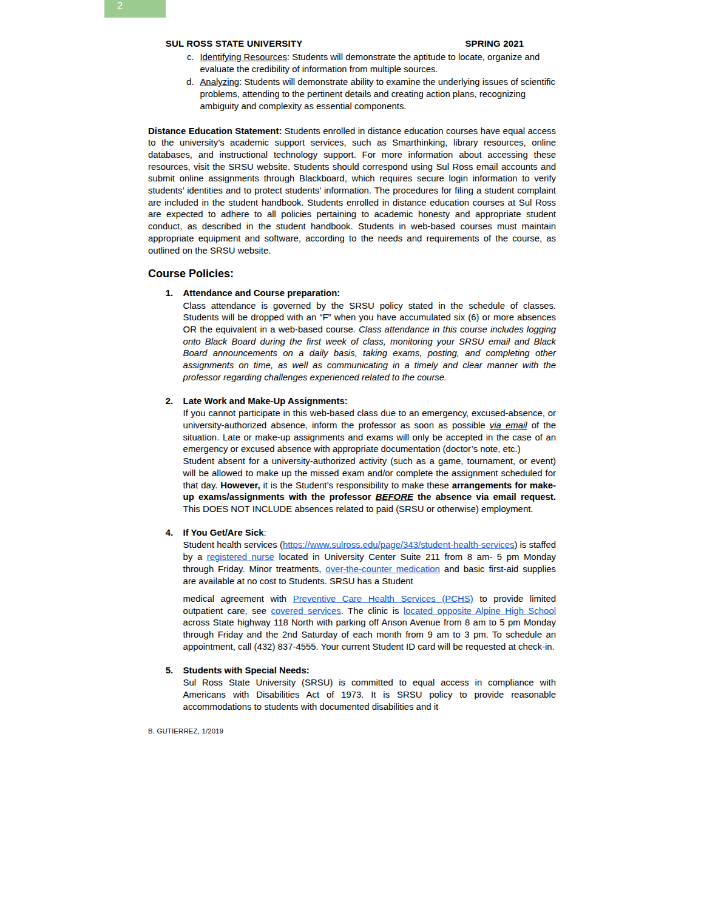2
SUL ROSS STATE UNIVERSITY SPRING 2021
Identifying Resources: Students will demonstrate the aptitude to locate, organize and evaluate the credibility of information from multiple sources.
Analyzing: Students will demonstrate ability to examine the underlying issues of scientific problems, attending to the pertinent details and creating action plans, recognizing ambiguity and complexity as essential components.
Distance Education Statement: Students enrolled in distance education courses have equal access to the university’s academic support services, such as Smarthinking, library resources, online databases, and instructional technology support. For more information about accessing these resources, visit the SRSU website. Students should correspond using Sul Ross email accounts and submit online assignments through Blackboard, which requires secure login information to verify students’ identities and to protect students’ information. The procedures for filing a student complaint are included in the student handbook. Students enrolled in distance education courses at Sul Ross are expected to adhere to all policies pertaining to academic honesty and appropriate student conduct, as described in the student handbook. Students in web-based courses must maintain appropriate equipment and software, according to the needs and requirements of the course, as outlined on the SRSU website.
Course Policies:
1. Attendance and Course preparation: Class attendance is governed by the SRSU policy stated in the schedule of classes. Students will be dropped with an “F” when you have accumulated six (6) or more absences OR the equivalent in a web-based course. Class attendance in this course includes logging onto Black Board during the first week of class, monitoring your SRSU email and Black Board announcements on a daily basis, taking exams, posting, and completing other assignments on time, as well as communicating in a timely and clear manner with the professor regarding challenges experienced related to the course.
2. Late Work and Make-Up Assignments: If you cannot participate in this web-based class due to an emergency, excused-absence, or university-authorized absence, inform the professor as soon as possible via email of the situation. Late or make-up assignments and exams will only be accepted in the case of an emergency or excused absence with appropriate documentation (doctor’s note, etc.)
Student absent for a university-authorized activity (such as a game, tournament, or event) will be allowed to make up the missed exam and/or complete the assignment scheduled for that day. However, it is the Student’s responsibility to make these arrangements for make-up exams/assignments with the professor BEFORE the absence via email request. This DOES NOT INCLUDE absences related to paid (SRSU or otherwise) employment.
4. If You Get/Are Sick: Student health services (https://www.sulross.edu/page/343/student-health-services) is staffed by a registered nurse located in University Center Suite 211 from 8 am- 5 pm Monday through Friday. Minor treatments, over-the-counter medication and basic first-aid supplies are available at no cost to Students. SRSU has a Student medical agreement with Preventive Care Health Services (PCHS) to provide limited outpatient care, see covered services. The clinic is located opposite Alpine High School across State highway 118 North with parking off Anson Avenue from 8 am to 5 pm Monday through Friday and the 2nd Saturday of each month from 9 am to 3 pm. To schedule an appointment, call (432) 837-4555. Your current Student ID card will be requested at check-in.
5. Students with Special Needs: Sul Ross State University (SRSU) is committed to equal access in compliance with Americans with Disabilities Act of 1973. It is SRSU policy to provide reasonable accommodations to students with documented disabilities and it
B. GUTIERREZ, 1/2019